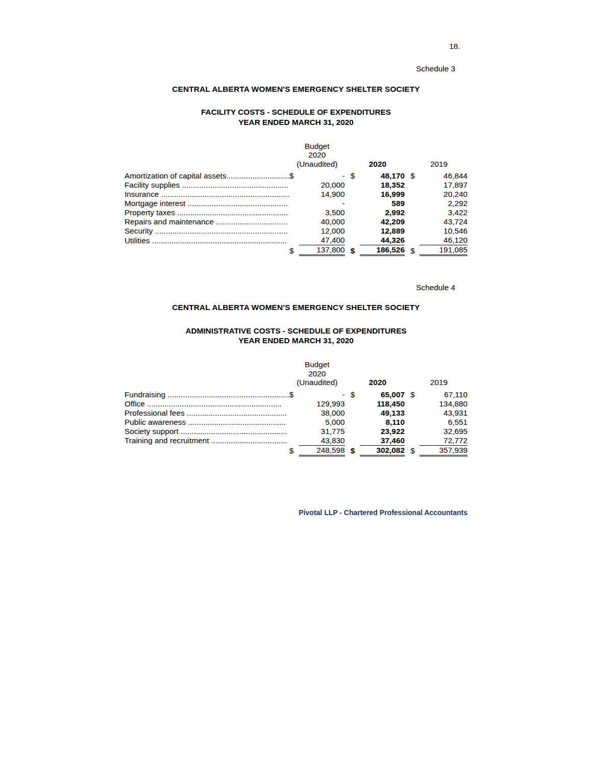18.
Schedule 3
CENTRAL ALBERTA WOMEN'S EMERGENCY SHELTER SOCIETY
FACILITY COSTS - SCHEDULE OF EXPENDITURES
YEAR ENDED MARCH 31, 2020
| | Budget 2020 (Unaudited) | | 2020 | | 2019 |
| Amortization of capital assets ............................. | $ | - | | $ | 48,170 | | $ | 46,844 |
| Facility supplies ................................................. | | 20,000 | | | 18,352 | | | 17,897 |
| Insurance ........................................................... | | 14,900 | | | 16,999 | | | 20,240 |
| Mortgage interest .............................................. | | - | | | 589 | | | 2,292 |
| Property taxes ................................................... | | 3,500 | | | 2,992 | | | 3,422 |
| Repairs and maintenance ................................. | | 40,000 | | | 42,209 | | | 43,724 |
| Security ............................................................. | | 12,000 | | | 12,889 | | | 10,546 |
| Utilities .............................................................. | | 47,400 | | | 44,326 | | | 46,120 |
| | $ | 137,800 | | $ | 186,526 | | $ | 191,085 |
Schedule 4
CENTRAL ALBERTA WOMEN'S EMERGENCY SHELTER SOCIETY
ADMINISTRATIVE COSTS - SCHEDULE OF EXPENDITURES
YEAR ENDED MARCH 31, 2020
| | Budget 2020 (Unaudited) | | 2020 | | 2019 |
| Fundraising ........................................................ | $ | - | | $ | 65,007 | | $ | 67,110 |
| Office .............................................................. | | 129,993 | | | 118,450 | | | 134,880 |
| Professional fees .............................................. | | 38,000 | | | 49,133 | | | 43,931 |
| Public awareness ............................................. | | 5,000 | | | 8,110 | | | 6,551 |
| Society support ................................................. | | 31,775 | | | 23,922 | | | 32,695 |
| Training and recruitment ................................... | | 43,830 | | | 37,460 | | | 72,772 |
| | $ | 248,598 | | $ | 302,082 | | $ | 357,939 |
Pivotal LLP - Chartered Professional Accountants